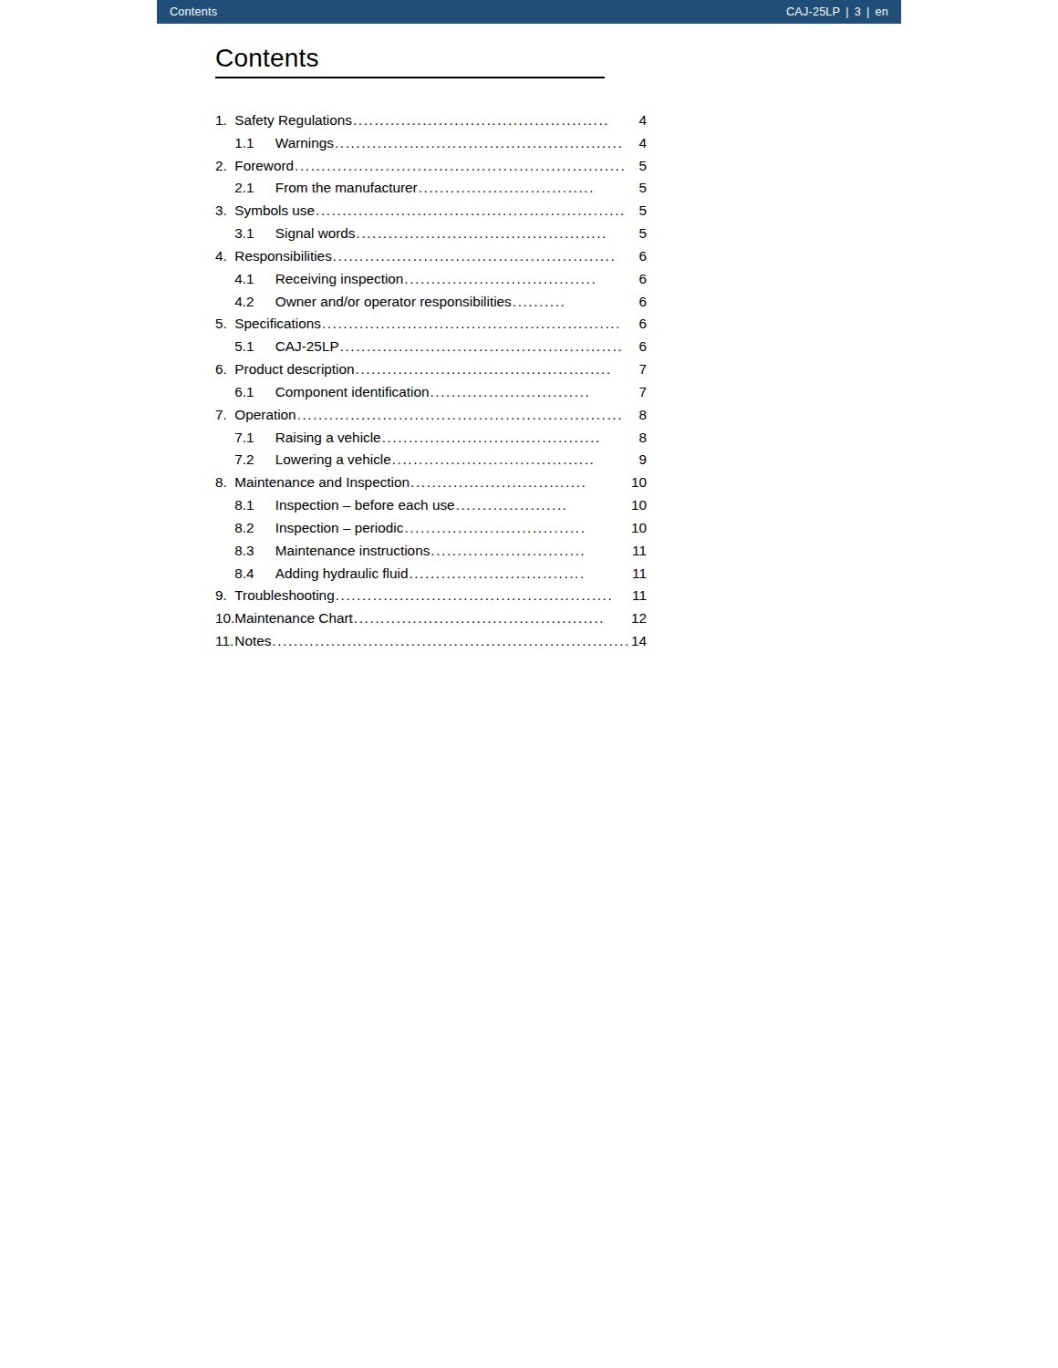Contents
CAJ-25LP|3|en
Contents
| 1. | Safety Regulations ................................................ | 4 |
| | 1.1 | Warnings ...................................................... | 4 |
| 2. | Foreword .............................................................. | 5 |
| | 2.1 | From the manufacturer ................................. | 5 |
| 3. | Symbols use .......................................................... | 5 |
| | 3.1 | Signal words ............................................... | 5 |
| 4. | Responsibilities ..................................................... | 6 |
| | 4.1 | Receiving inspection .................................... | 6 |
| | 4.2 | Owner and/or operator responsibilities .......... | 6 |
| 5. | Specifications ........................................................ | 6 |
| | 5.1 | CAJ-25LP ..................................................... | 6 |
| 6. | Product description ................................................ | 7 |
| | 6.1 | Component identification .............................. | 7 |
| 7. | Operation ............................................................. | 8 |
| | 7.1 | Raising a vehicle ......................................... | 8 |
| | 7.2 | Lowering a vehicle ...................................... | 9 |
| 8. | Maintenance and Inspection ................................. | 10 |
| | 8.1 | Inspection – before each use ..................... | 10 |
| | 8.2 | Inspection – periodic .................................. | 10 |
| | 8.3 | Maintenance instructions ............................. | 11 |
| | 8.4 | Adding hydraulic fluid ................................. | 11 |
| 9. | Troubleshooting .................................................... | 11 |
| 10. | Maintenance Chart ............................................... | 12 |
| 11. | Notes ................................................................... | 14 |